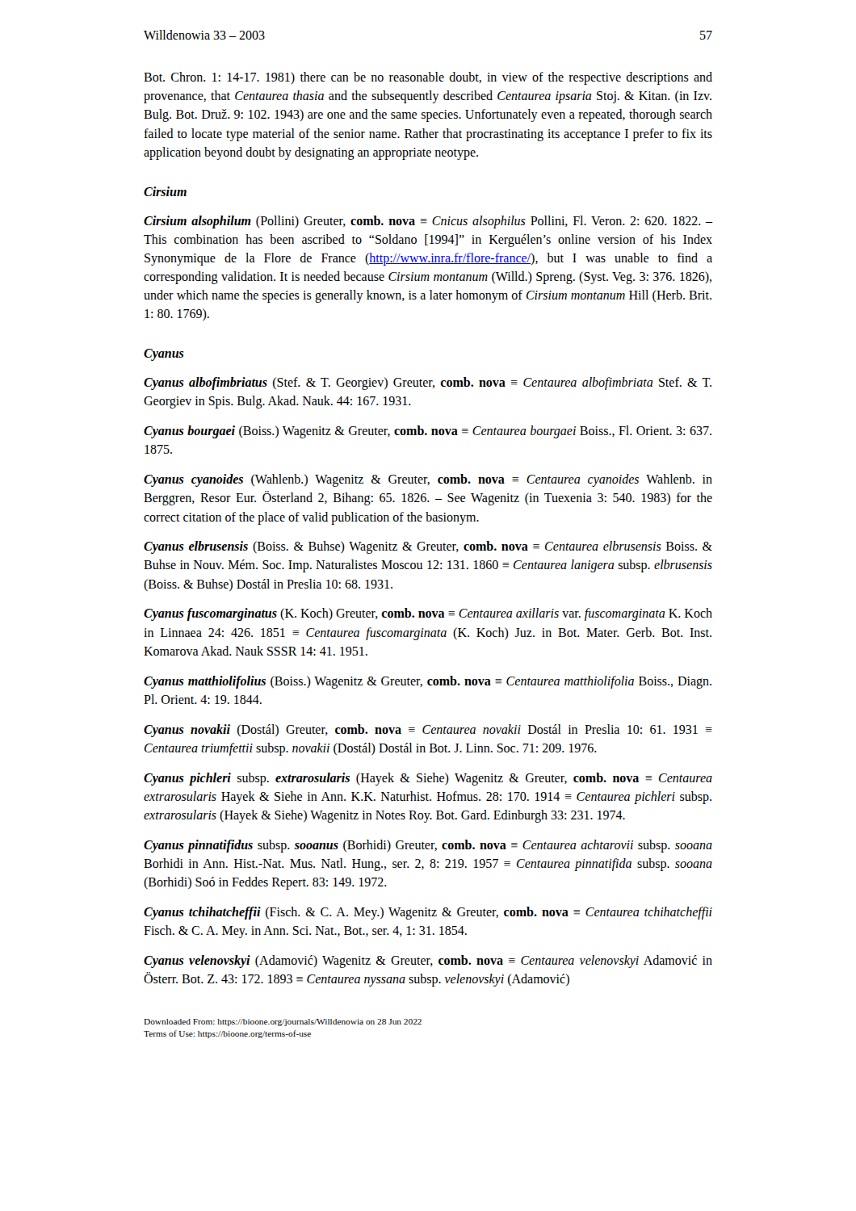Willdenowia 33 – 2003
57
Bot. Chron. 1: 14-17. 1981) there can be no reasonable doubt, in view of the respective descriptions and provenance, that Centaurea thasia and the subsequently described Centaurea ipsaria Stoj. & Kitan. (in Izv. Bulg. Bot. Druž. 9: 102. 1943) are one and the same species. Unfortunately even a repeated, thorough search failed to locate type material of the senior name. Rather that procrastinating its acceptance I prefer to fix its application beyond doubt by designating an appropriate neotype.
Cirsium
Cirsium alsophilum (Pollini) Greuter, comb. nova ≡ Cnicus alsophilus Pollini, Fl. Veron. 2: 620. 1822. – This combination has been ascribed to “Soldano [1994]” in Kerguélen’s online version of his Index Synonymique de la Flore de France (http://www.inra.fr/flore-france/), but I was unable to find a corresponding validation. It is needed because Cirsium montanum (Willd.) Spreng. (Syst. Veg. 3: 376. 1826), under which name the species is generally known, is a later homonym of Cirsium montanum Hill (Herb. Brit. 1: 80. 1769).
Cyanus
Cyanus albofimbriatus (Stef. & T. Georgiev) Greuter, comb. nova ≡ Centaurea albofimbriata Stef. & T. Georgiev in Spis. Bulg. Akad. Nauk. 44: 167. 1931.
Cyanus bourgaei (Boiss.) Wagenitz & Greuter, comb. nova ≡ Centaurea bourgaei Boiss., Fl. Orient. 3: 637. 1875.
Cyanus cyanoides (Wahlenb.) Wagenitz & Greuter, comb. nova ≡ Centaurea cyanoides Wahlenb. in Berggren, Resor Eur. Österland 2, Bihang: 65. 1826. – See Wagenitz (in Tuexenia 3: 540. 1983) for the correct citation of the place of valid publication of the basionym.
Cyanus elbrusensis (Boiss. & Buhse) Wagenitz & Greuter, comb. nova ≡ Centaurea elbrusensis Boiss. & Buhse in Nouv. Mém. Soc. Imp. Naturalistes Moscou 12: 131. 1860 ≡ Centaurea lanigera subsp. elbrusensis (Boiss. & Buhse) Dostál in Preslia 10: 68. 1931.
Cyanus fuscomarginatus (K. Koch) Greuter, comb. nova ≡ Centaurea axillaris var. fuscomarginata K. Koch in Linnaea 24: 426. 1851 ≡ Centaurea fuscomarginata (K. Koch) Juz. in Bot. Mater. Gerb. Bot. Inst. Komarova Akad. Nauk SSSR 14: 41. 1951.
Cyanus matthiolifolius (Boiss.) Wagenitz & Greuter, comb. nova ≡ Centaurea matthiolifolia Boiss., Diagn. Pl. Orient. 4: 19. 1844.
Cyanus novakii (Dostál) Greuter, comb. nova ≡ Centaurea novakii Dostál in Preslia 10: 61. 1931 ≡ Centaurea triumfettii subsp. novakii (Dostál) Dostál in Bot. J. Linn. Soc. 71: 209. 1976.
Cyanus pichleri subsp. extrarosularis (Hayek & Siehe) Wagenitz & Greuter, comb. nova ≡ Centaurea extrarosularis Hayek & Siehe in Ann. K.K. Naturhist. Hofmus. 28: 170. 1914 ≡ Centaurea pichleri subsp. extrarosularis (Hayek & Siehe) Wagenitz in Notes Roy. Bot. Gard. Edinburgh 33: 231. 1974.
Cyanus pinnatifidus subsp. sooanus (Borhidi) Greuter, comb. nova ≡ Centaurea achtarovii subsp. sooana Borhidi in Ann. Hist.-Nat. Mus. Natl. Hung., ser. 2, 8: 219. 1957 ≡ Centaurea pinnatifida subsp. sooana (Borhidi) Soó in Feddes Repert. 83: 149. 1972.
Cyanus tchihatcheffii (Fisch. & C. A. Mey.) Wagenitz & Greuter, comb. nova ≡ Centaurea tchihatcheffii Fisch. & C. A. Mey. in Ann. Sci. Nat., Bot., ser. 4, 1: 31. 1854.
Cyanus velenovskyi (Adamović) Wagenitz & Greuter, comb. nova ≡ Centaurea velenovskyi Adamović in Österr. Bot. Z. 43: 172. 1893 ≡ Centaurea nyssana subsp. velenovskyi (Adamović)
Downloaded From: https://bioone.org/journals/Willdenowia on 28 Jun 2022
Terms of Use: https://bioone.org/terms-of-use